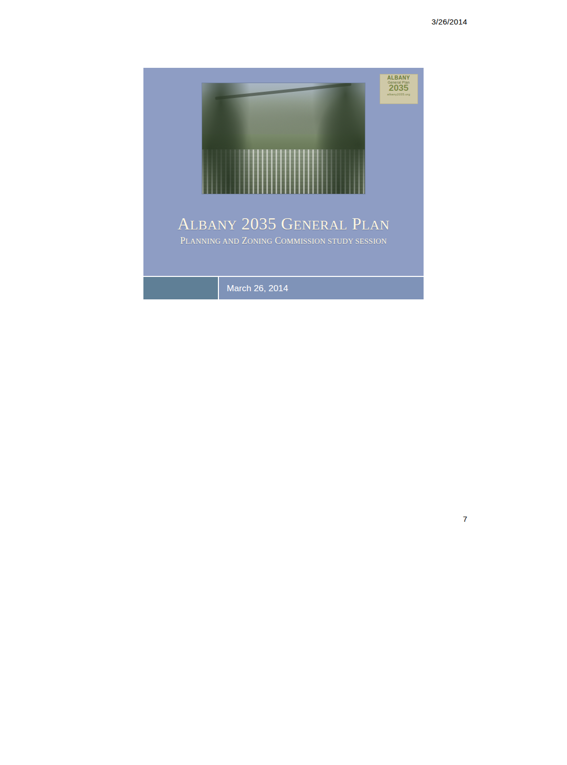3/26/2014
ALBANY
General Plan
2035
albany2035.org
ALBANY 2035 GENERAL PLAN
PLANNING AND ZONING COMMISSION STUDY SESSION
March 26, 2014
7